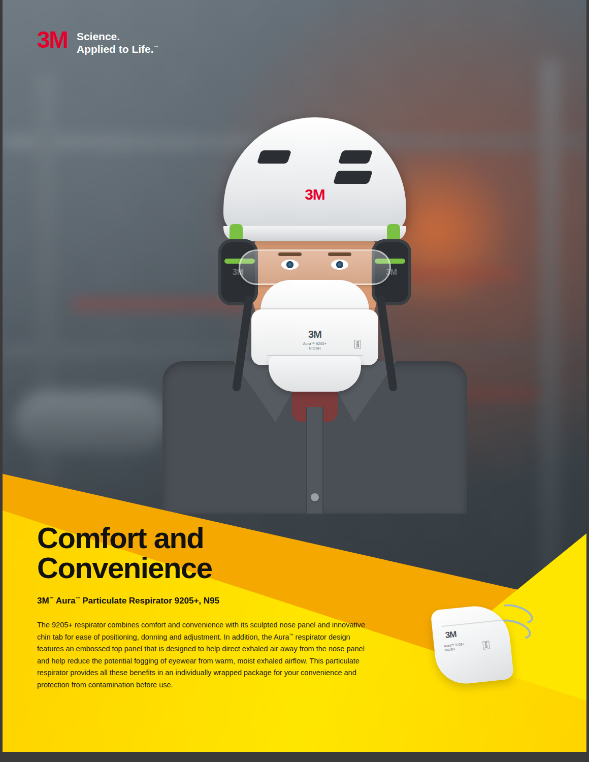3M
Science.
Applied to Life.™
3M
3M
3M
3M
Aura™ 9205+
NIOSH
N95
Comfort and
Convenience
3M™ Aura™ Particulate Respirator 9205+, N95
The 9205+ respirator combines comfort and convenience with its sculpted nose panel and innovative chin tab for ease of positioning, donning and adjustment. In addition, the Aura™ respirator design features an embossed top panel that is designed to help direct exhaled air away from the nose panel and help reduce the potential fogging of eyewear from warm, moist exhaled airflow. This particulate respirator provides all these benefits in an individually wrapped package for your convenience and protection from contamination before use.
3M
Aura™ 9205+
NIOSH
N95